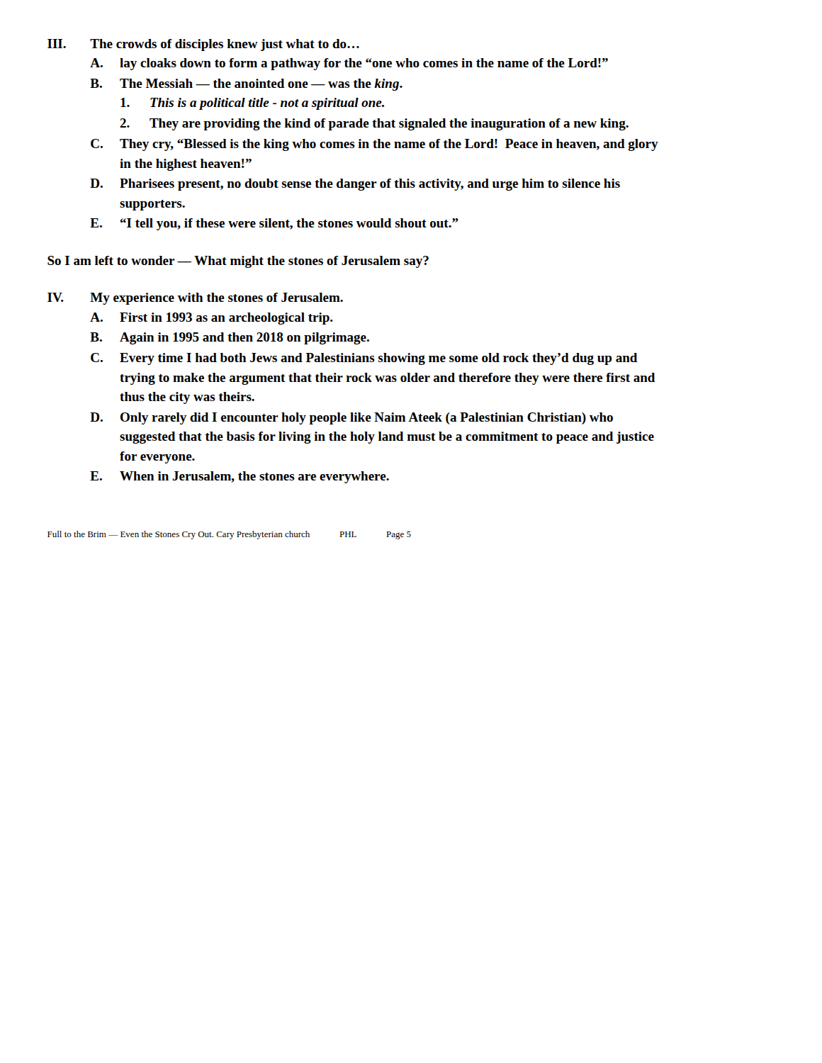III.
The crowds of disciples knew just what to do…
A.
lay cloaks down to form a pathway for the “one who comes in the name of the Lord!”
B.
The Messiah — the anointed one — was the king.
1.
This is a political title - not a spiritual one.
2.
They are providing the kind of parade that signaled the inauguration of a new king.
C.
They cry, “Blessed is the king who comes in the name of the Lord! Peace in heaven, and glory in the highest heaven!”
D.
Pharisees present, no doubt sense the danger of this activity, and urge him to silence his supporters.
E.
“I tell you, if these were silent, the stones would shout out.”
So I am left to wonder — What might the stones of Jerusalem say?
IV.
My experience with the stones of Jerusalem.
A.
First in 1993 as an archeological trip.
B.
Again in 1995 and then 2018 on pilgrimage.
C.
Every time I had both Jews and Palestinians showing me some old rock they’d dug up and trying to make the argument that their rock was older and therefore they were there first and thus the city was theirs.
D.
Only rarely did I encounter holy people like Naim Ateek (a Palestinian Christian) who suggested that the basis for living in the holy land must be a commitment to peace and justice for everyone.
E.
When in Jerusalem, the stones are everywhere.
Full to the Brim — Even the Stones Cry Out. Cary Presbyterian church PHL Page 5